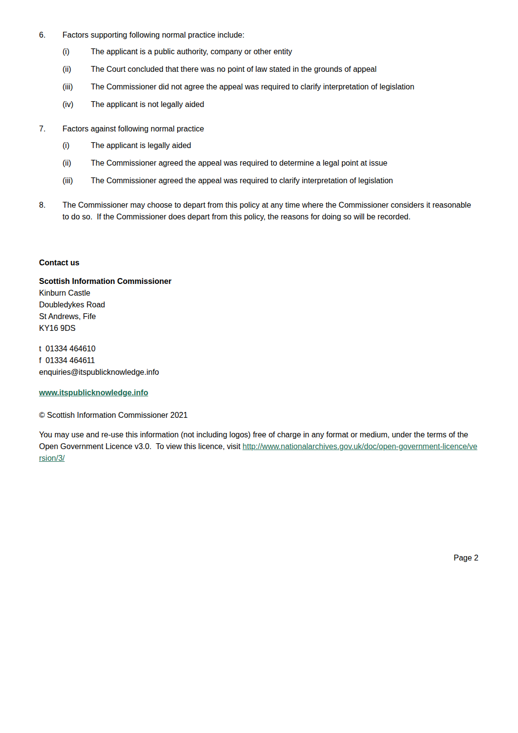6.
Factors supporting following normal practice include:
(i) The applicant is a public authority, company or other entity
(ii) The Court concluded that there was no point of law stated in the grounds of appeal
(iii) The Commissioner did not agree the appeal was required to clarify interpretation of legislation
(iv) The applicant is not legally aided
7.
Factors against following normal practice
(i) The applicant is legally aided
(ii) The Commissioner agreed the appeal was required to determine a legal point at issue
(iii) The Commissioner agreed the appeal was required to clarify interpretation of legislation
8.
The Commissioner may choose to depart from this policy at any time where the Commissioner considers it reasonable to do so. If the Commissioner does depart from this policy, the reasons for doing so will be recorded.
Contact us
Scottish Information Commissioner
Kinburn Castle
Doubledykes Road
St Andrews, Fife
KY16 9DS
t 01334 464610
f 01334 464611
enquiries@itspublicknowledge.info
www.itspublicknowledge.info
© Scottish Information Commissioner 2021
You may use and re-use this information (not including logos) free of charge in any format or medium, under the terms of the Open Government Licence v3.0. To view this licence, visit http://www.nationalarchives.gov.uk/doc/open-government-licence/version/3/
Page 2